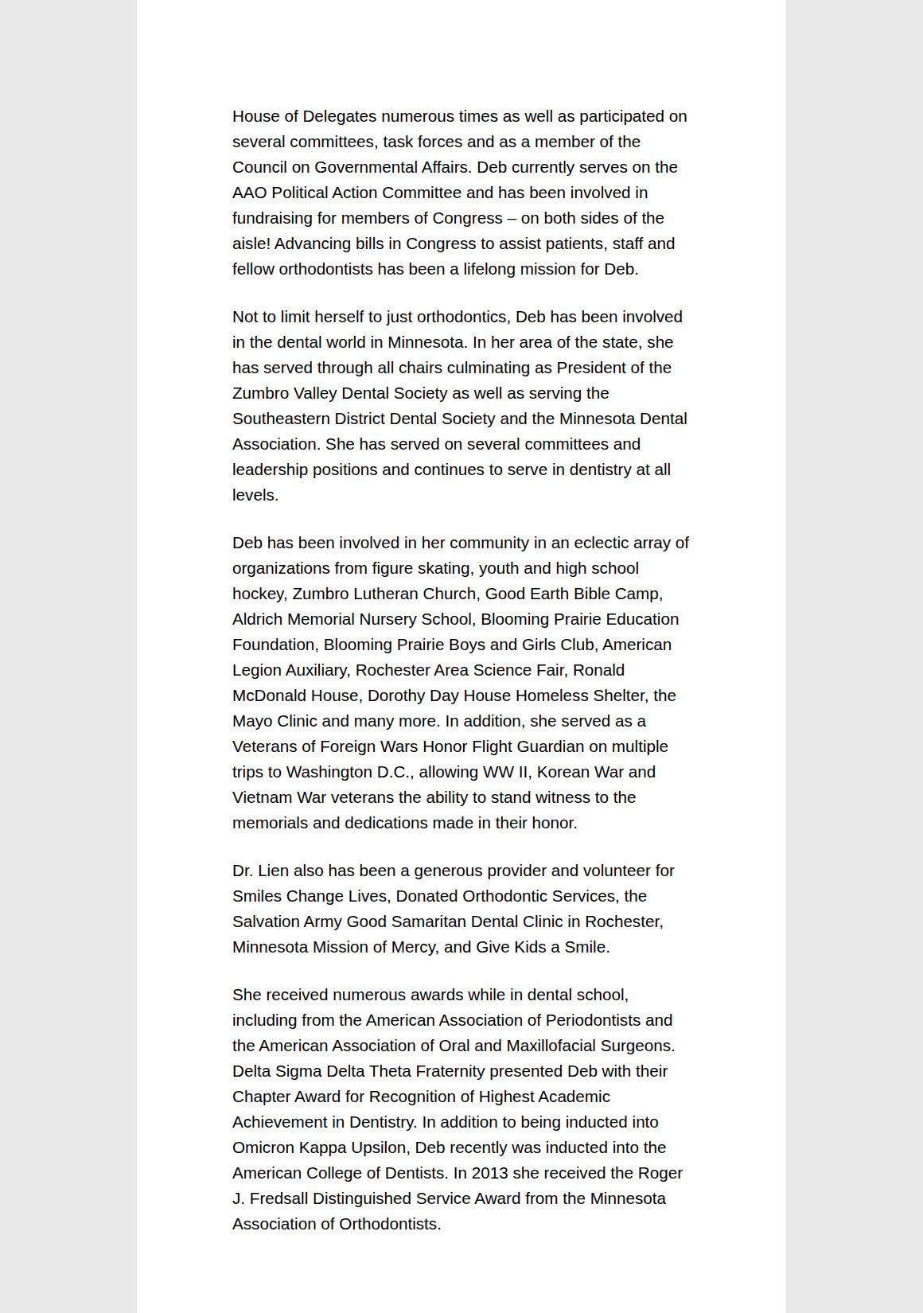House of Delegates numerous times as well as participated on several committees, task forces and as a member of the Council on Governmental Affairs. Deb currently serves on the AAO Political Action Committee and has been involved in fundraising for members of Congress – on both sides of the aisle! Advancing bills in Congress to assist patients, staff and fellow orthodontists has been a lifelong mission for Deb.
Not to limit herself to just orthodontics, Deb has been involved in the dental world in Minnesota. In her area of the state, she has served through all chairs culminating as President of the Zumbro Valley Dental Society as well as serving the Southeastern District Dental Society and the Minnesota Dental Association. She has served on several committees and leadership positions and continues to serve in dentistry at all levels.
Deb has been involved in her community in an eclectic array of organizations from figure skating, youth and high school hockey, Zumbro Lutheran Church, Good Earth Bible Camp, Aldrich Memorial Nursery School, Blooming Prairie Education Foundation, Blooming Prairie Boys and Girls Club, American Legion Auxiliary, Rochester Area Science Fair, Ronald McDonald House, Dorothy Day House Homeless Shelter, the Mayo Clinic and many more. In addition, she served as a Veterans of Foreign Wars Honor Flight Guardian on multiple trips to Washington D.C., allowing WW II, Korean War and Vietnam War veterans the ability to stand witness to the memorials and dedications made in their honor.
Dr. Lien also has been a generous provider and volunteer for Smiles Change Lives, Donated Orthodontic Services, the Salvation Army Good Samaritan Dental Clinic in Rochester, Minnesota Mission of Mercy, and Give Kids a Smile.
She received numerous awards while in dental school, including from the American Association of Periodontists and the American Association of Oral and Maxillofacial Surgeons. Delta Sigma Delta Theta Fraternity presented Deb with their Chapter Award for Recognition of Highest Academic Achievement in Dentistry. In addition to being inducted into Omicron Kappa Upsilon, Deb recently was inducted into the American College of Dentists. In 2013 she received the Roger J. Fredsall Distinguished Service Award from the Minnesota Association of Orthodontists.